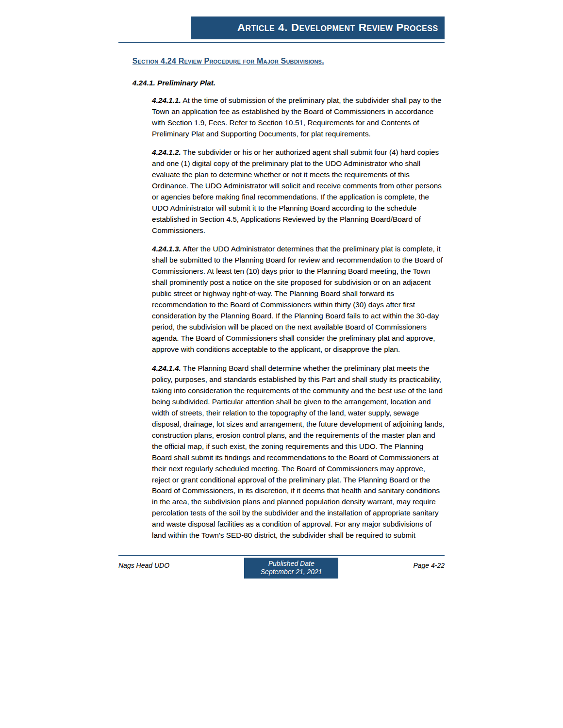Article 4. Development Review Process
Section 4.24 Review Procedure for Major Subdivisions.
4.24.1. Preliminary Plat.
4.24.1.1. At the time of submission of the preliminary plat, the subdivider shall pay to the Town an application fee as established by the Board of Commissioners in accordance with Section 1.9, Fees. Refer to Section 10.51, Requirements for and Contents of Preliminary Plat and Supporting Documents, for plat requirements.
4.24.1.2. The subdivider or his or her authorized agent shall submit four (4) hard copies and one (1) digital copy of the preliminary plat to the UDO Administrator who shall evaluate the plan to determine whether or not it meets the requirements of this Ordinance. The UDO Administrator will solicit and receive comments from other persons or agencies before making final recommendations. If the application is complete, the UDO Administrator will submit it to the Planning Board according to the schedule established in Section 4.5, Applications Reviewed by the Planning Board/Board of Commissioners.
4.24.1.3. After the UDO Administrator determines that the preliminary plat is complete, it shall be submitted to the Planning Board for review and recommendation to the Board of Commissioners. At least ten (10) days prior to the Planning Board meeting, the Town shall prominently post a notice on the site proposed for subdivision or on an adjacent public street or highway right-of-way. The Planning Board shall forward its recommendation to the Board of Commissioners within thirty (30) days after first consideration by the Planning Board. If the Planning Board fails to act within the 30-day period, the subdivision will be placed on the next available Board of Commissioners agenda. The Board of Commissioners shall consider the preliminary plat and approve, approve with conditions acceptable to the applicant, or disapprove the plan.
4.24.1.4. The Planning Board shall determine whether the preliminary plat meets the policy, purposes, and standards established by this Part and shall study its practicability, taking into consideration the requirements of the community and the best use of the land being subdivided. Particular attention shall be given to the arrangement, location and width of streets, their relation to the topography of the land, water supply, sewage disposal, drainage, lot sizes and arrangement, the future development of adjoining lands, construction plans, erosion control plans, and the requirements of the master plan and the official map, if such exist, the zoning requirements and this UDO. The Planning Board shall submit its findings and recommendations to the Board of Commissioners at their next regularly scheduled meeting. The Board of Commissioners may approve, reject or grant conditional approval of the preliminary plat. The Planning Board or the Board of Commissioners, in its discretion, if it deems that health and sanitary conditions in the area, the subdivision plans and planned population density warrant, may require percolation tests of the soil by the subdivider and the installation of appropriate sanitary and waste disposal facilities as a condition of approval. For any major subdivisions of land within the Town's SED-80 district, the subdivider shall be required to submit
Nags Head UDO
Published Date
September 21, 2021
Page 4-22